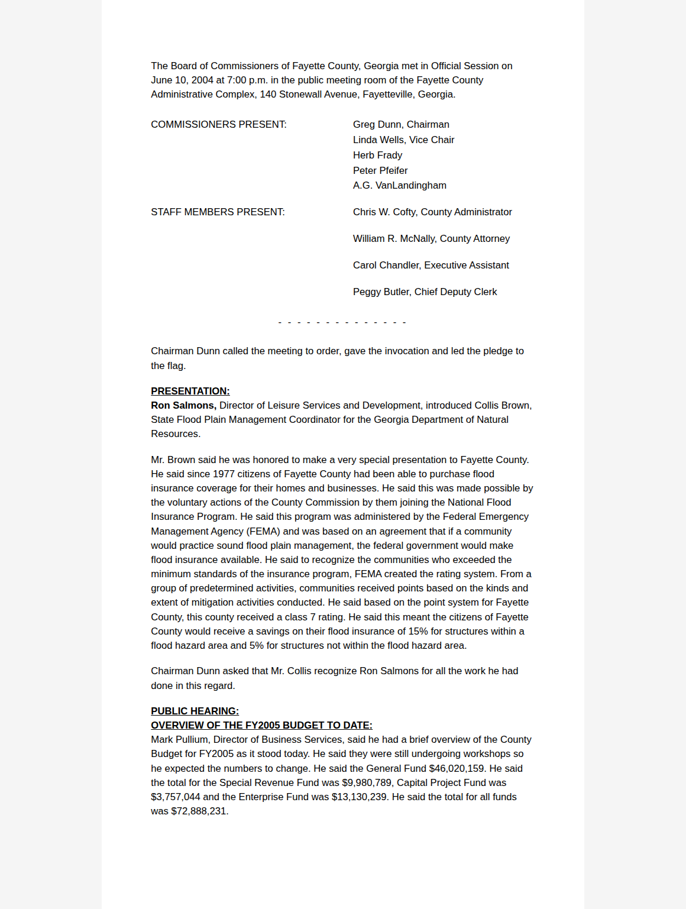The Board of Commissioners of Fayette County, Georgia met in Official Session on June 10, 2004 at 7:00 p.m. in the public meeting room of the Fayette County Administrative Complex, 140 Stonewall Avenue, Fayetteville, Georgia.
| COMMISSIONERS PRESENT: | Greg Dunn, Chairman |
| | Linda Wells, Vice Chair |
| | Herb Frady |
| | Peter Pfeifer |
| | A.G. VanLandingham |
| STAFF MEMBERS PRESENT: | Chris W. Cofty, County Administrator |
| | William R. McNally, County Attorney |
| | Carol Chandler, Executive Assistant |
| | Peggy Butler, Chief Deputy Clerk |
- - - - - - - - - - - - - -
Chairman Dunn called the meeting to order, gave the invocation and led the pledge to the flag.
PRESENTATION:
Ron Salmons, Director of Leisure Services and Development, introduced Collis Brown, State Flood Plain Management Coordinator for the Georgia Department of Natural Resources.
Mr. Brown said he was honored to make a very special presentation to Fayette County. He said since 1977 citizens of Fayette County had been able to purchase flood insurance coverage for their homes and businesses. He said this was made possible by the voluntary actions of the County Commission by them joining the National Flood Insurance Program. He said this program was administered by the Federal Emergency Management Agency (FEMA) and was based on an agreement that if a community would practice sound flood plain management, the federal government would make flood insurance available. He said to recognize the communities who exceeded the minimum standards of the insurance program, FEMA created the rating system. From a group of predetermined activities, communities received points based on the kinds and extent of mitigation activities conducted. He said based on the point system for Fayette County, this county received a class 7 rating. He said this meant the citizens of Fayette County would receive a savings on their flood insurance of 15% for structures within a flood hazard area and 5% for structures not within the flood hazard area.
Chairman Dunn asked that Mr. Collis recognize Ron Salmons for all the work he had done in this regard.
PUBLIC HEARING:
OVERVIEW OF THE FY2005 BUDGET TO DATE:
Mark Pullium, Director of Business Services, said he had a brief overview of the County Budget for FY2005 as it stood today. He said they were still undergoing workshops so he expected the numbers to change. He said the General Fund $46,020,159. He said the total for the Special Revenue Fund was $9,980,789, Capital Project Fund was $3,757,044 and the Enterprise Fund was $13,130,239. He said the total for all funds was $72,888,231.